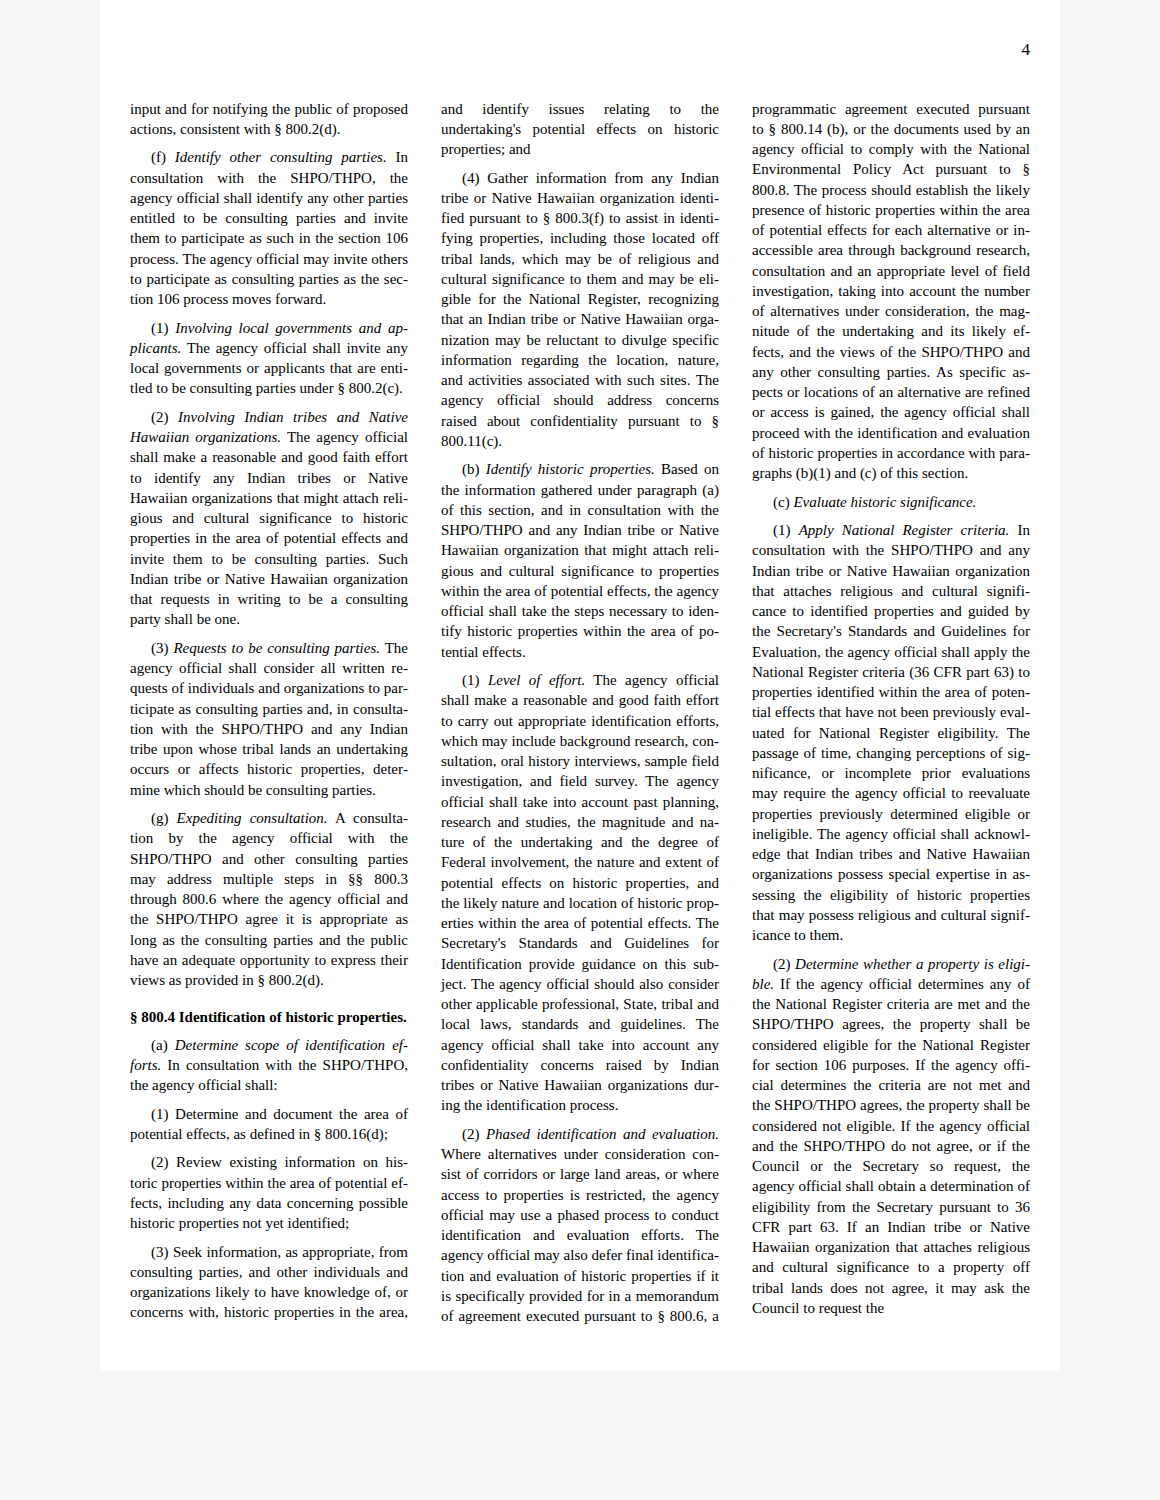4
input and for notifying the public of proposed actions, consistent with § 800.2(d).
(f) Identify other consulting parties. In consultation with the SHPO/THPO, the agency official shall identify any other parties entitled to be consulting parties and invite them to participate as such in the section 106 process. The agency official may invite others to participate as consulting parties as the section 106 process moves forward.
(1) Involving local governments and applicants. The agency official shall invite any local governments or applicants that are entitled to be consulting parties under § 800.2(c).
(2) Involving Indian tribes and Native Hawaiian organizations. The agency official shall make a reasonable and good faith effort to identify any Indian tribes or Native Hawaiian organizations that might attach religious and cultural significance to historic properties in the area of potential effects and invite them to be consulting parties. Such Indian tribe or Native Hawaiian organization that requests in writing to be a consulting party shall be one.
(3) Requests to be consulting parties. The agency official shall consider all written requests of individuals and organizations to participate as consulting parties and, in consultation with the SHPO/THPO and any Indian tribe upon whose tribal lands an undertaking occurs or affects historic properties, determine which should be consulting parties.
(g) Expediting consultation. A consultation by the agency official with the SHPO/THPO and other consulting parties may address multiple steps in §§ 800.3 through 800.6 where the agency official and the SHPO/THPO agree it is appropriate as long as the consulting parties and the public have an adequate opportunity to express their views as provided in § 800.2(d).
§ 800.4 Identification of historic properties.
(a) Determine scope of identification efforts. In consultation with the SHPO/THPO, the agency official shall:
(1) Determine and document the area of potential effects, as defined in § 800.16(d);
(2) Review existing information on historic properties within the area of potential effects, including any data concerning possible historic properties not yet identified;
(3) Seek information, as appropriate, from consulting parties, and other individuals and organizations likely to have knowledge of, or concerns with, historic properties in the area, and identify issues relating to the undertaking's potential effects on historic properties; and
(4) Gather information from any Indian tribe or Native Hawaiian organization identified pursuant to § 800.3(f) to assist in identifying properties, including those located off tribal lands, which may be of religious and cultural significance to them and may be eligible for the National Register, recognizing that an Indian tribe or Native Hawaiian organization may be reluctant to divulge specific information regarding the location, nature, and activities associated with such sites. The agency official should address concerns raised about confidentiality pursuant to § 800.11(c).
(b) Identify historic properties. Based on the information gathered under paragraph (a) of this section, and in consultation with the SHPO/THPO and any Indian tribe or Native Hawaiian organization that might attach religious and cultural significance to properties within the area of potential effects, the agency official shall take the steps necessary to identify historic properties within the area of potential effects.
(1) Level of effort. The agency official shall make a reasonable and good faith effort to carry out appropriate identification efforts, which may include background research, consultation, oral history interviews, sample field investigation, and field survey. The agency official shall take into account past planning, research and studies, the magnitude and nature of the undertaking and the degree of Federal involvement, the nature and extent of potential effects on historic properties, and the likely nature and location of historic properties within the area of potential effects. The Secretary's Standards and Guidelines for Identification provide guidance on this subject. The agency official should also consider other applicable professional, State, tribal and local laws, standards and guidelines. The agency official shall take into account any confidentiality concerns raised by Indian tribes or Native Hawaiian organizations during the identification process.
(2) Phased identification and evaluation. Where alternatives under consideration consist of corridors or large land areas, or where access to properties is restricted, the agency official may use a phased process to conduct identification and evaluation efforts. The agency official may also defer final identification and evaluation of historic properties if it is specifically provided for in a memorandum of agreement executed pursuant to § 800.6, a programmatic agreement executed pursuant to § 800.14 (b), or the documents used by an agency official to comply with the National Environmental Policy Act pursuant to § 800.8. The process should establish the likely presence of historic properties within the area of potential effects for each alternative or inaccessible area through background research, consultation and an appropriate level of field investigation, taking into account the number of alternatives under consideration, the magnitude of the undertaking and its likely effects, and the views of the SHPO/THPO and any other consulting parties. As specific aspects or locations of an alternative are refined or access is gained, the agency official shall proceed with the identification and evaluation of historic properties in accordance with paragraphs (b)(1) and (c) of this section.
(c) Evaluate historic significance.
(1) Apply National Register criteria. In consultation with the SHPO/THPO and any Indian tribe or Native Hawaiian organization that attaches religious and cultural significance to identified properties and guided by the Secretary's Standards and Guidelines for Evaluation, the agency official shall apply the National Register criteria (36 CFR part 63) to properties identified within the area of potential effects that have not been previously evaluated for National Register eligibility. The passage of time, changing perceptions of significance, or incomplete prior evaluations may require the agency official to reevaluate properties previously determined eligible or ineligible. The agency official shall acknowledge that Indian tribes and Native Hawaiian organizations possess special expertise in assessing the eligibility of historic properties that may possess religious and cultural significance to them.
(2) Determine whether a property is eligible. If the agency official determines any of the National Register criteria are met and the SHPO/THPO agrees, the property shall be considered eligible for the National Register for section 106 purposes. If the agency official determines the criteria are not met and the SHPO/THPO agrees, the property shall be considered not eligible. If the agency official and the SHPO/THPO do not agree, or if the Council or the Secretary so request, the agency official shall obtain a determination of eligibility from the Secretary pursuant to 36 CFR part 63. If an Indian tribe or Native Hawaiian organization that attaches religious and cultural significance to a property off tribal lands does not agree, it may ask the Council to request the